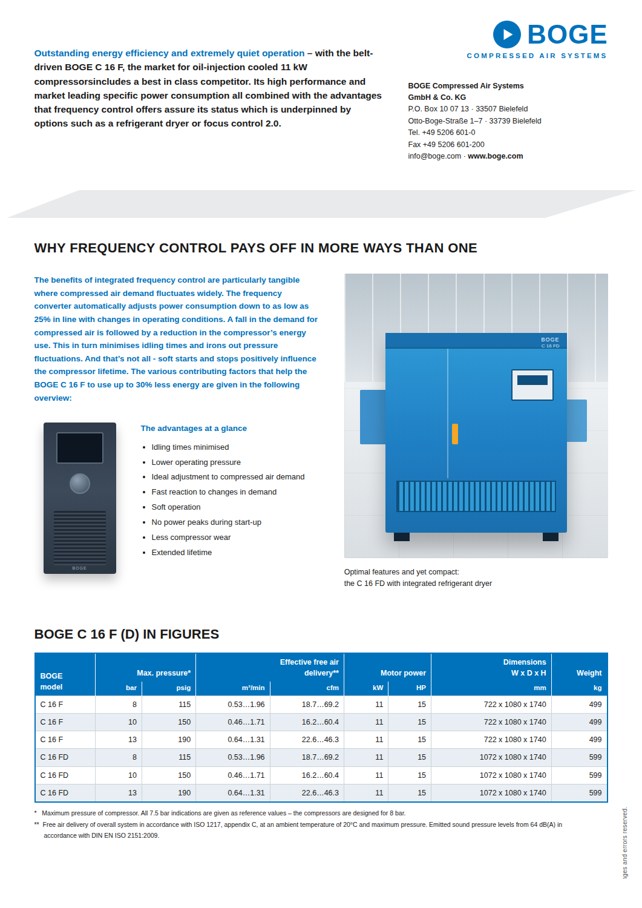Outstanding energy efficiency and extremely quiet operation – with the belt-driven BOGE C 16 F, the market for oil-injection cooled 11 kW compressorsincludes a best in class competitor. Its high performance and market leading specific power consumption all combined with the advantages that frequency control offers assure its status which is underpinned by options such as a refrigerant dryer or focus control 2.0.
BOGE
COMPRESSED AIR SYSTEMS
BOGE Compressed Air Systems
GmbH & Co. KG
P.O. Box 10 07 13 · 33507 Bielefeld
Otto-Boge-Straße 1–7 · 33739 Bielefeld
Tel. +49 5206 601-0
Fax +49 5206 601-200
info@boge.com · www.boge.com
Why frequency control pays off in more ways than one
The benefits of integrated frequency control are particularly tangible where compressed air demand fluctuates widely. The frequency converter automatically adjusts power consumption down to as low as 25% in line with changes in operating conditions. A fall in the demand for compressed air is followed by a reduction in the compressor’s energy use. This in turn minimises idling times and irons out pressure fluctuations. And that’s not all - soft starts and stops positively influence the compressor lifetime. The various contributing factors that help the BOGE C 16 F to use up to 30% less energy are given in the following overview:
BOGE
The advantages at a glance
Idling times minimised
Lower operating pressure
Ideal adjustment to compressed air demand
Fast reaction to changes in demand
Soft operation
No power peaks during start-up
Less compressor wear
Extended lifetime
BOGE
C 16 FD
Optimal features and yet compact:
the C 16 FD with integrated refrigerant dryer
BOGE C 16 F (D) in figures
| BOGE model | Max. pressure* | Effective free air delivery** | Motor power | Dimensions W x D x H | Weight |
| --- | --- | --- | --- | --- | --- |
| bar | psig | m³/min | cfm | kW | HP | mm | kg |
| C 16 F | 8 | 115 | 0.53…1.96 | 18.7…69.2 | 11 | 15 | 722 x 1080 x 1740 | 499 |
| C 16 F | 10 | 150 | 0.46…1.71 | 16.2…60.4 | 11 | 15 | 722 x 1080 x 1740 | 499 |
| C 16 F | 13 | 190 | 0.64…1.31 | 22.6…46.3 | 11 | 15 | 722 x 1080 x 1740 | 499 |
| C 16 FD | 8 | 115 | 0.53…1.96 | 18.7…69.2 | 11 | 15 | 1072 x 1080 x 1740 | 599 |
| C 16 FD | 10 | 150 | 0.46…1.71 | 16.2…60.4 | 11 | 15 | 1072 x 1080 x 1740 | 599 |
| C 16 FD | 13 | 190 | 0.64…1.31 | 22.6…46.3 | 11 | 15 | 1072 x 1080 x 1740 | 599 |
* Maximum pressure of compressor. All 7.5 bar indications are given as reference values – the compressors are designed for 8 bar.
** Free air delivery of overall system in accordance with ISO 1217, appendix C, at an ambient temperature of 20°C and maximum pressure. Emitted sound pressure levels from 64 dB(A) in
accordance with DIN EN ISO 2151:2009.
394-EN-BI-0-04.2016 · Technical changes and errors reserved.